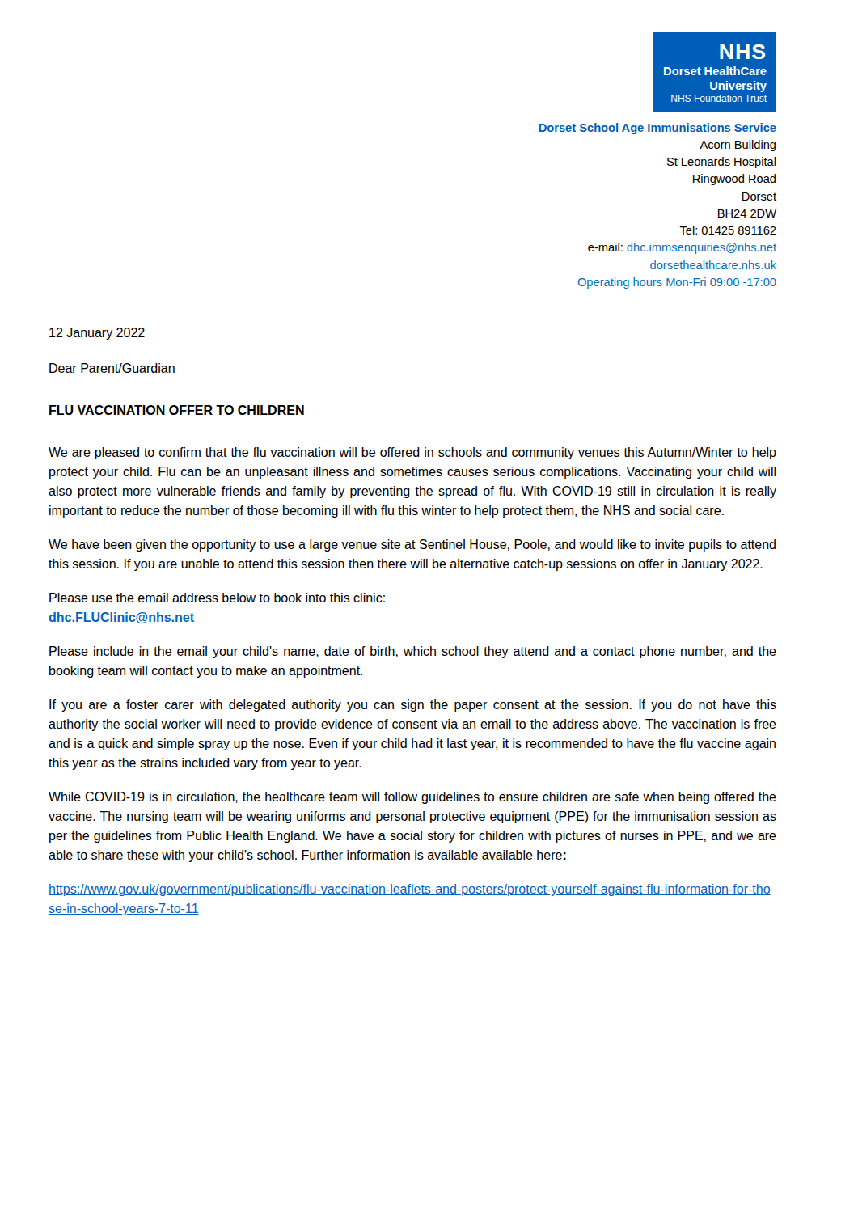NHS
Dorset HealthCare
University
NHS Foundation Trust
Dorset School Age Immunisations Service
Acorn Building
St Leonards Hospital
Ringwood Road
Dorset
BH24 2DW
Tel: 01425 891162
e-mail: dhc.immsenquiries@nhs.net
dorsethealthcare.nhs.uk
Operating hours Mon-Fri 09:00 -17:00
12 January 2022
Dear Parent/Guardian
Flu Vaccination Offer to Children
We are pleased to confirm that the flu vaccination will be offered in schools and community venues this Autumn/Winter to help protect your child. Flu can be an unpleasant illness and sometimes causes serious complications. Vaccinating your child will also protect more vulnerable friends and family by preventing the spread of flu. With COVID-19 still in circulation it is really important to reduce the number of those becoming ill with flu this winter to help protect them, the NHS and social care.
We have been given the opportunity to use a large venue site at Sentinel House, Poole, and would like to invite pupils to attend this session. If you are unable to attend this session then there will be alternative catch-up sessions on offer in January 2022.
Please use the email address below to book into this clinic:
dhc.FLUClinic@nhs.net
Please include in the email your child's name, date of birth, which school they attend and a contact phone number, and the booking team will contact you to make an appointment.
If you are a foster carer with delegated authority you can sign the paper consent at the session. If you do not have this authority the social worker will need to provide evidence of consent via an email to the address above. The vaccination is free and is a quick and simple spray up the nose. Even if your child had it last year, it is recommended to have the flu vaccine again this year as the strains included vary from year to year.
While COVID-19 is in circulation, the healthcare team will follow guidelines to ensure children are safe when being offered the vaccine. The nursing team will be wearing uniforms and personal protective equipment (PPE) for the immunisation session as per the guidelines from Public Health England. We have a social story for children with pictures of nurses in PPE, and we are able to share these with your child's school. Further information is available available here:
https://www.gov.uk/government/publications/flu-vaccination-leaflets-and-posters/protect-yourself-against-flu-information-for-those-in-school-years-7-to-11